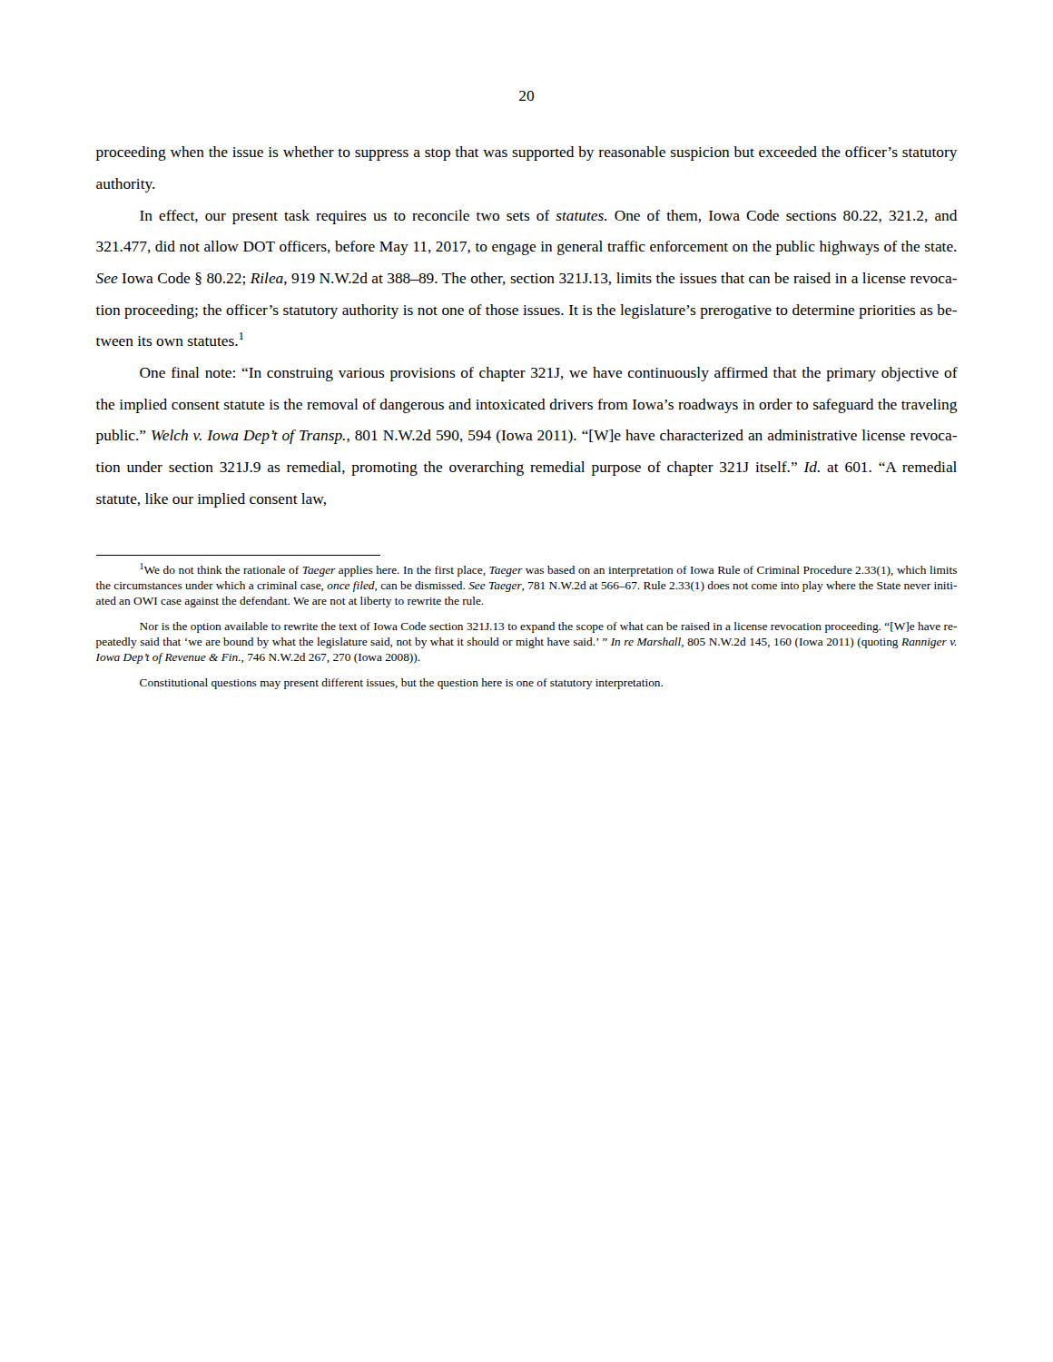20
proceeding when the issue is whether to suppress a stop that was supported by reasonable suspicion but exceeded the officer’s statutory authority.
In effect, our present task requires us to reconcile two sets of statutes. One of them, Iowa Code sections 80.22, 321.2, and 321.477, did not allow DOT officers, before May 11, 2017, to engage in general traffic enforcement on the public highways of the state. See Iowa Code § 80.22; Rilea, 919 N.W.2d at 388–89. The other, section 321J.13, limits the issues that can be raised in a license revocation proceeding; the officer’s statutory authority is not one of those issues. It is the legislature’s prerogative to determine priorities as between its own statutes.1
One final note: “In construing various provisions of chapter 321J, we have continuously affirmed that the primary objective of the implied consent statute is the removal of dangerous and intoxicated drivers from Iowa’s roadways in order to safeguard the traveling public.” Welch v. Iowa Dep’t of Transp., 801 N.W.2d 590, 594 (Iowa 2011). “[W]e have characterized an administrative license revocation under section 321J.9 as remedial, promoting the overarching remedial purpose of chapter 321J itself.” Id. at 601. “A remedial statute, like our implied consent law,
1We do not think the rationale of Taeger applies here. In the first place, Taeger was based on an interpretation of Iowa Rule of Criminal Procedure 2.33(1), which limits the circumstances under which a criminal case, once filed, can be dismissed. See Taeger, 781 N.W.2d at 566–67. Rule 2.33(1) does not come into play where the State never initiated an OWI case against the defendant. We are not at liberty to rewrite the rule.
Nor is the option available to rewrite the text of Iowa Code section 321J.13 to expand the scope of what can be raised in a license revocation proceeding. “[W]e have repeatedly said that ‘we are bound by what the legislature said, not by what it should or might have said.’ ” In re Marshall, 805 N.W.2d 145, 160 (Iowa 2011) (quoting Ranniger v. Iowa Dep’t of Revenue & Fin., 746 N.W.2d 267, 270 (Iowa 2008)).
Constitutional questions may present different issues, but the question here is one of statutory interpretation.